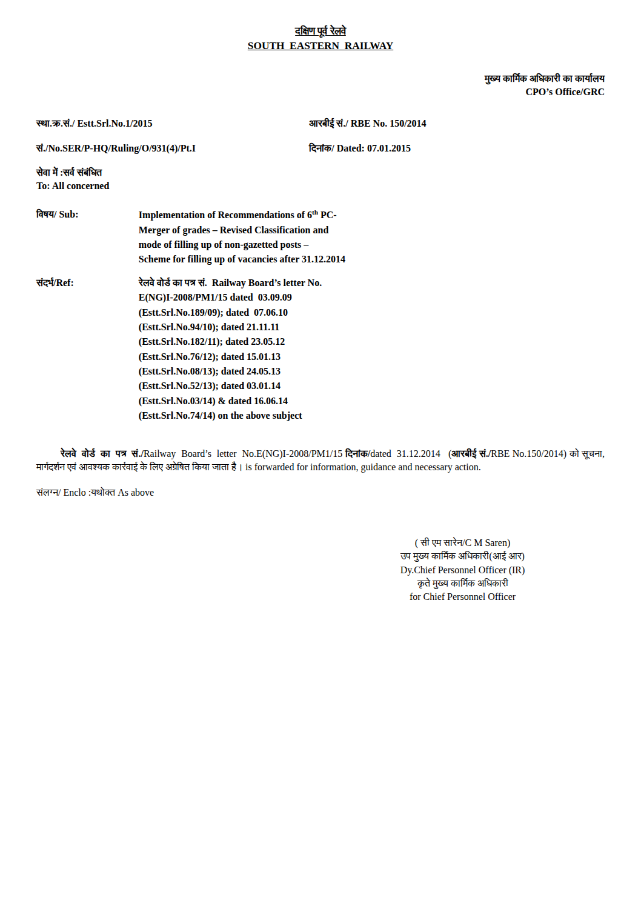दक्षिण पूर्व रेलवे
SOUTH EASTERN RAILWAY
मुख्य कार्मिक अधिकारी का कार्यालय
CPO’s Office/GRC
स्था.क्र.सं./ Estt.Srl.No.1/2015
आरबीई सं./ RBE No. 150/2014
सं./No.SER/P-HQ/Ruling/O/931(4)/Pt.I
दिनांक/ Dated: 07.01.2015
सेवा में :सर्व संबंधित
To: All concerned
| विषय/ Sub: | Implementation of Recommendations of 6 th PC- Merger of grades – Revised Classification and mode of filling up of non-gazetted posts – Scheme for filling up of vacancies after 31.12.2014 |
| संदर्भ/Ref: | रेलवे वोर्ड का पत्र सं. Railway Board’s letter No. E(NG)I-2008/PM1/15 dated 03.09.09 (Estt.Srl.No.189/09); dated 07.06.10 (Estt.Srl.No.94/10); dated 21.11.11 (Estt.Srl.No.182/11); dated 23.05.12 (Estt.Srl.No.76/12); dated 15.01.13 (Estt.Srl.No.08/13); dated 24.05.13 (Estt.Srl.No.52/13); dated 03.01.14 (Estt.Srl.No.03/14) & dated 16.06.14 (Estt.Srl.No.74/14) on the above subject |
रेलवे वोर्ड का पत्र सं./Railway Board’s letter No.E(NG)I-2008/PM1/15 दिनांक/dated 31.12.2014 (आरबीई सं./RBE No.150/2014) को सूचना, मार्गदर्शन एवं आवश्यक कार्रवाई के लिए अग्रेषित किया जाता है। is forwarded for information, guidance and necessary action.
संलग्न/ Enclo :यथोक्त As above
( सी एम सारेन/C M Saren)
उप मुख्य कार्मिक अधिकारी(आई आर)
Dy.Chief Personnel Officer (IR)
कृते मुख्य कार्मिक अधिकारी
for Chief Personnel Officer